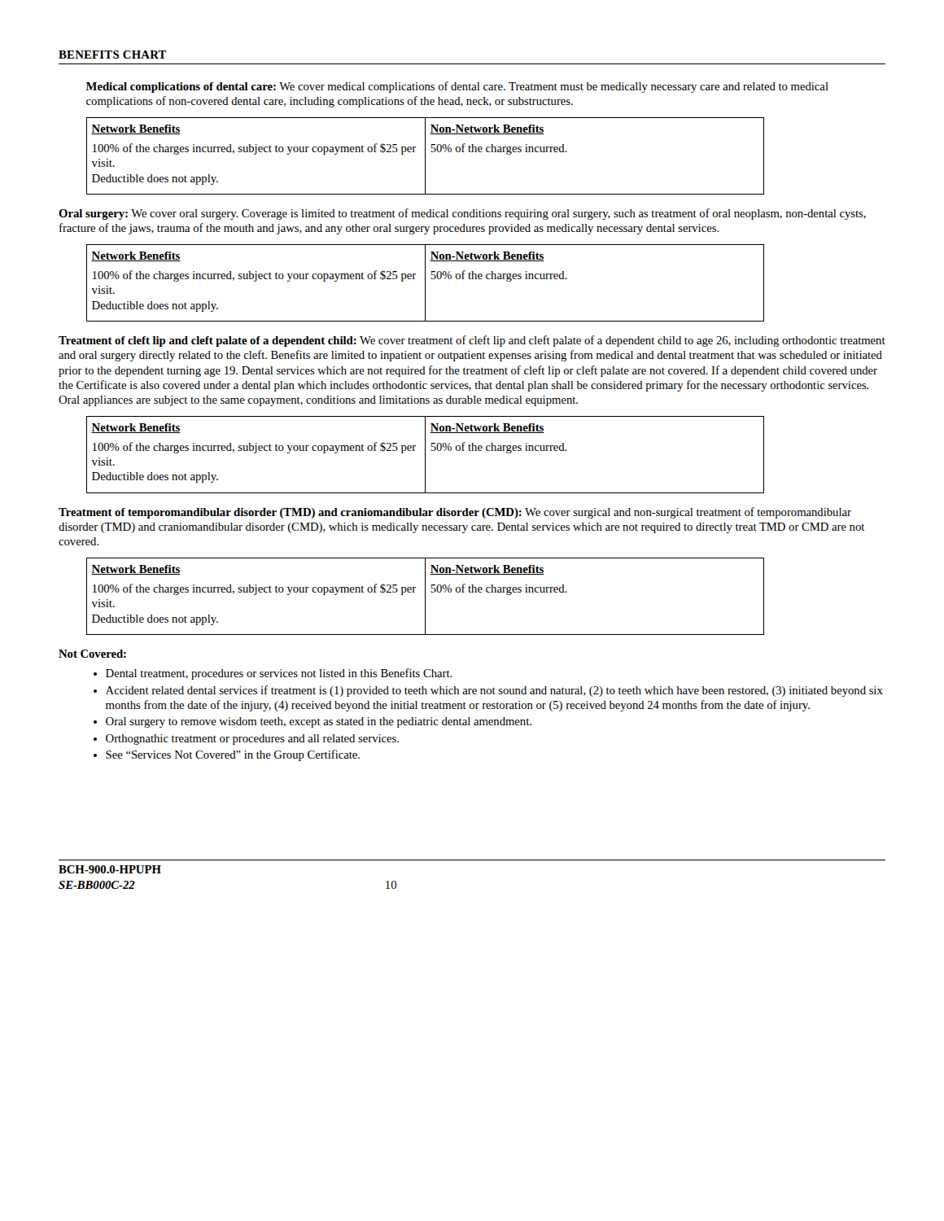BENEFITS CHART
Medical complications of dental care: We cover medical complications of dental care. Treatment must be medically necessary care and related to medical complications of non-covered dental care, including complications of the head, neck, or substructures.
| Network Benefits 100% of the charges incurred, subject to your copayment of $25 per visit. Deductible does not apply. | Non-Network Benefits 50% of the charges incurred. |
Oral surgery: We cover oral surgery. Coverage is limited to treatment of medical conditions requiring oral surgery, such as treatment of oral neoplasm, non-dental cysts, fracture of the jaws, trauma of the mouth and jaws, and any other oral surgery procedures provided as medically necessary dental services.
| Network Benefits 100% of the charges incurred, subject to your copayment of $25 per visit. Deductible does not apply. | Non-Network Benefits 50% of the charges incurred. |
Treatment of cleft lip and cleft palate of a dependent child: We cover treatment of cleft lip and cleft palate of a dependent child to age 26, including orthodontic treatment and oral surgery directly related to the cleft. Benefits are limited to inpatient or outpatient expenses arising from medical and dental treatment that was scheduled or initiated prior to the dependent turning age 19. Dental services which are not required for the treatment of cleft lip or cleft palate are not covered. If a dependent child covered under the Certificate is also covered under a dental plan which includes orthodontic services, that dental plan shall be considered primary for the necessary orthodontic services. Oral appliances are subject to the same copayment, conditions and limitations as durable medical equipment.
| Network Benefits 100% of the charges incurred, subject to your copayment of $25 per visit. Deductible does not apply. | Non-Network Benefits 50% of the charges incurred. |
Treatment of temporomandibular disorder (TMD) and craniomandibular disorder (CMD): We cover surgical and non-surgical treatment of temporomandibular disorder (TMD) and craniomandibular disorder (CMD), which is medically necessary care. Dental services which are not required to directly treat TMD or CMD are not covered.
| Network Benefits 100% of the charges incurred, subject to your copayment of $25 per visit. Deductible does not apply. | Non-Network Benefits 50% of the charges incurred. |
Not Covered:
Dental treatment, procedures or services not listed in this Benefits Chart.
Accident related dental services if treatment is (1) provided to teeth which are not sound and natural, (2) to teeth which have been restored, (3) initiated beyond six months from the date of the injury, (4) received beyond the initial treatment or restoration or (5) received beyond 24 months from the date of injury.
Oral surgery to remove wisdom teeth, except as stated in the pediatric dental amendment.
Orthognathic treatment or procedures and all related services.
See “Services Not Covered” in the Group Certificate.
BCH-900.0-HPUPH
SE-BB000C-22 10